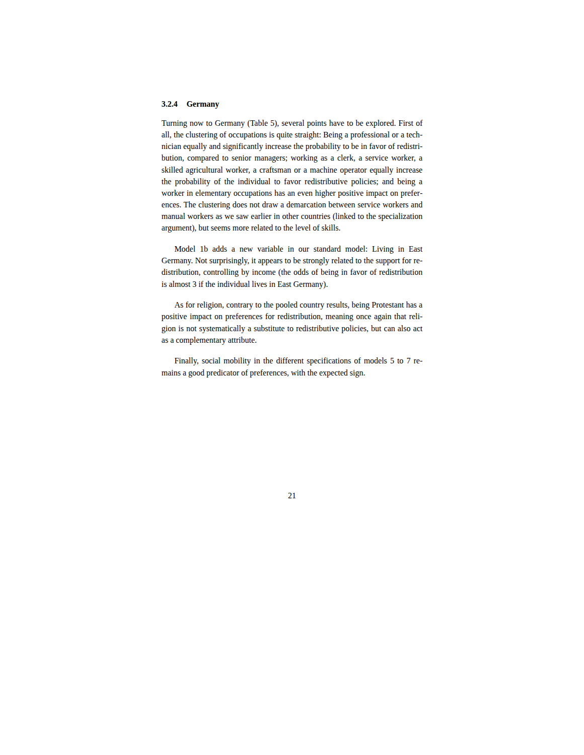3.2.4 Germany
Turning now to Germany (Table 5), several points have to be explored. First of all, the clustering of occupations is quite straight: Being a professional or a technician equally and significantly increase the probability to be in favor of redistribution, compared to senior managers; working as a clerk, a service worker, a skilled agricultural worker, a craftsman or a machine operator equally increase the probability of the individual to favor redistributive policies; and being a worker in elementary occupations has an even higher positive impact on preferences. The clustering does not draw a demarcation between service workers and manual workers as we saw earlier in other countries (linked to the specialization argument), but seems more related to the level of skills.
Model 1b adds a new variable in our standard model: Living in East Germany. Not surprisingly, it appears to be strongly related to the support for redistribution, controlling by income (the odds of being in favor of redistribution is almost 3 if the individual lives in East Germany).
As for religion, contrary to the pooled country results, being Protestant has a positive impact on preferences for redistribution, meaning once again that religion is not systematically a substitute to redistributive policies, but can also act as a complementary attribute.
Finally, social mobility in the different specifications of models 5 to 7 remains a good predicator of preferences, with the expected sign.
21